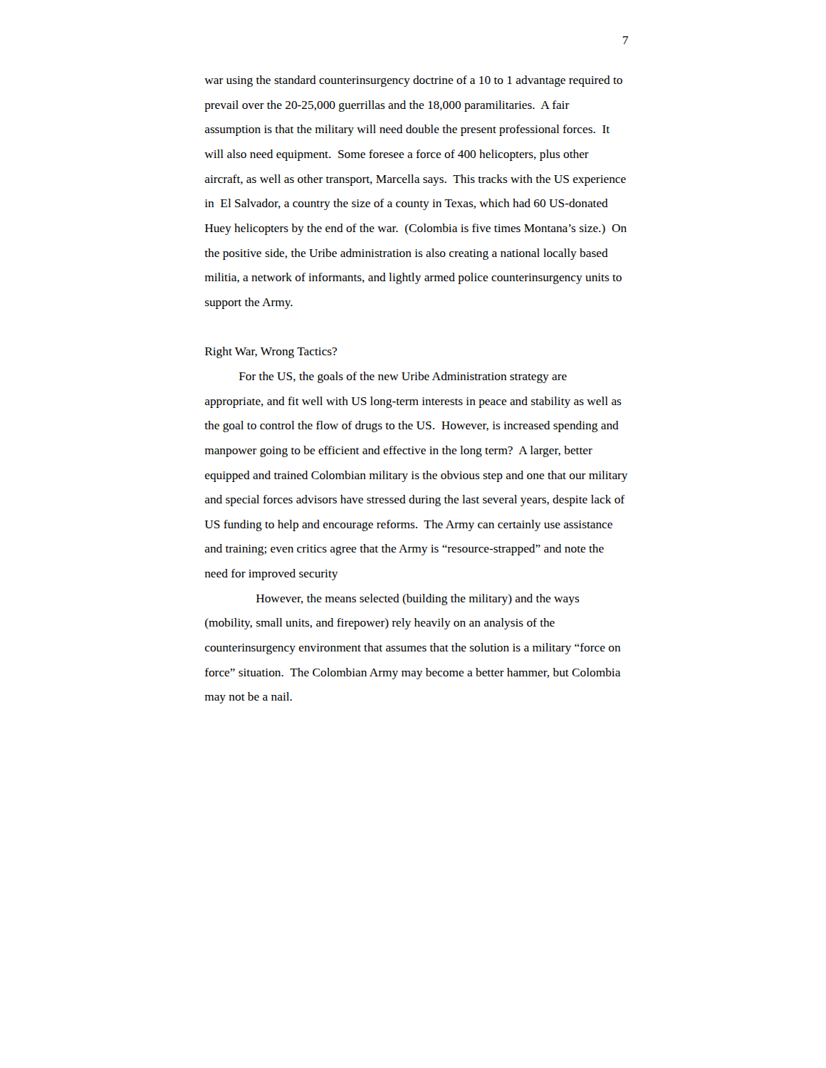7
war using the standard counterinsurgency doctrine of a 10 to 1 advantage required to prevail over the 20-25,000 guerrillas and the 18,000 paramilitaries. A fair assumption is that the military will need double the present professional forces. It will also need equipment. Some foresee a force of 400 helicopters, plus other aircraft, as well as other transport, Marcella says. This tracks with the US experience in El Salvador, a country the size of a county in Texas, which had 60 US-donated Huey helicopters by the end of the war. (Colombia is five times Montana’s size.) On the positive side, the Uribe administration is also creating a national locally based militia, a network of informants, and lightly armed police counterinsurgency units to support the Army.
Right War, Wrong Tactics?
For the US, the goals of the new Uribe Administration strategy are appropriate, and fit well with US long-term interests in peace and stability as well as the goal to control the flow of drugs to the US. However, is increased spending and manpower going to be efficient and effective in the long term? A larger, better equipped and trained Colombian military is the obvious step and one that our military and special forces advisors have stressed during the last several years, despite lack of US funding to help and encourage reforms. The Army can certainly use assistance and training; even critics agree that the Army is “resource-strapped” and note the need for improved security
However, the means selected (building the military) and the ways (mobility, small units, and firepower) rely heavily on an analysis of the counterinsurgency environment that assumes that the solution is a military “force on force” situation. The Colombian Army may become a better hammer, but Colombia may not be a nail.